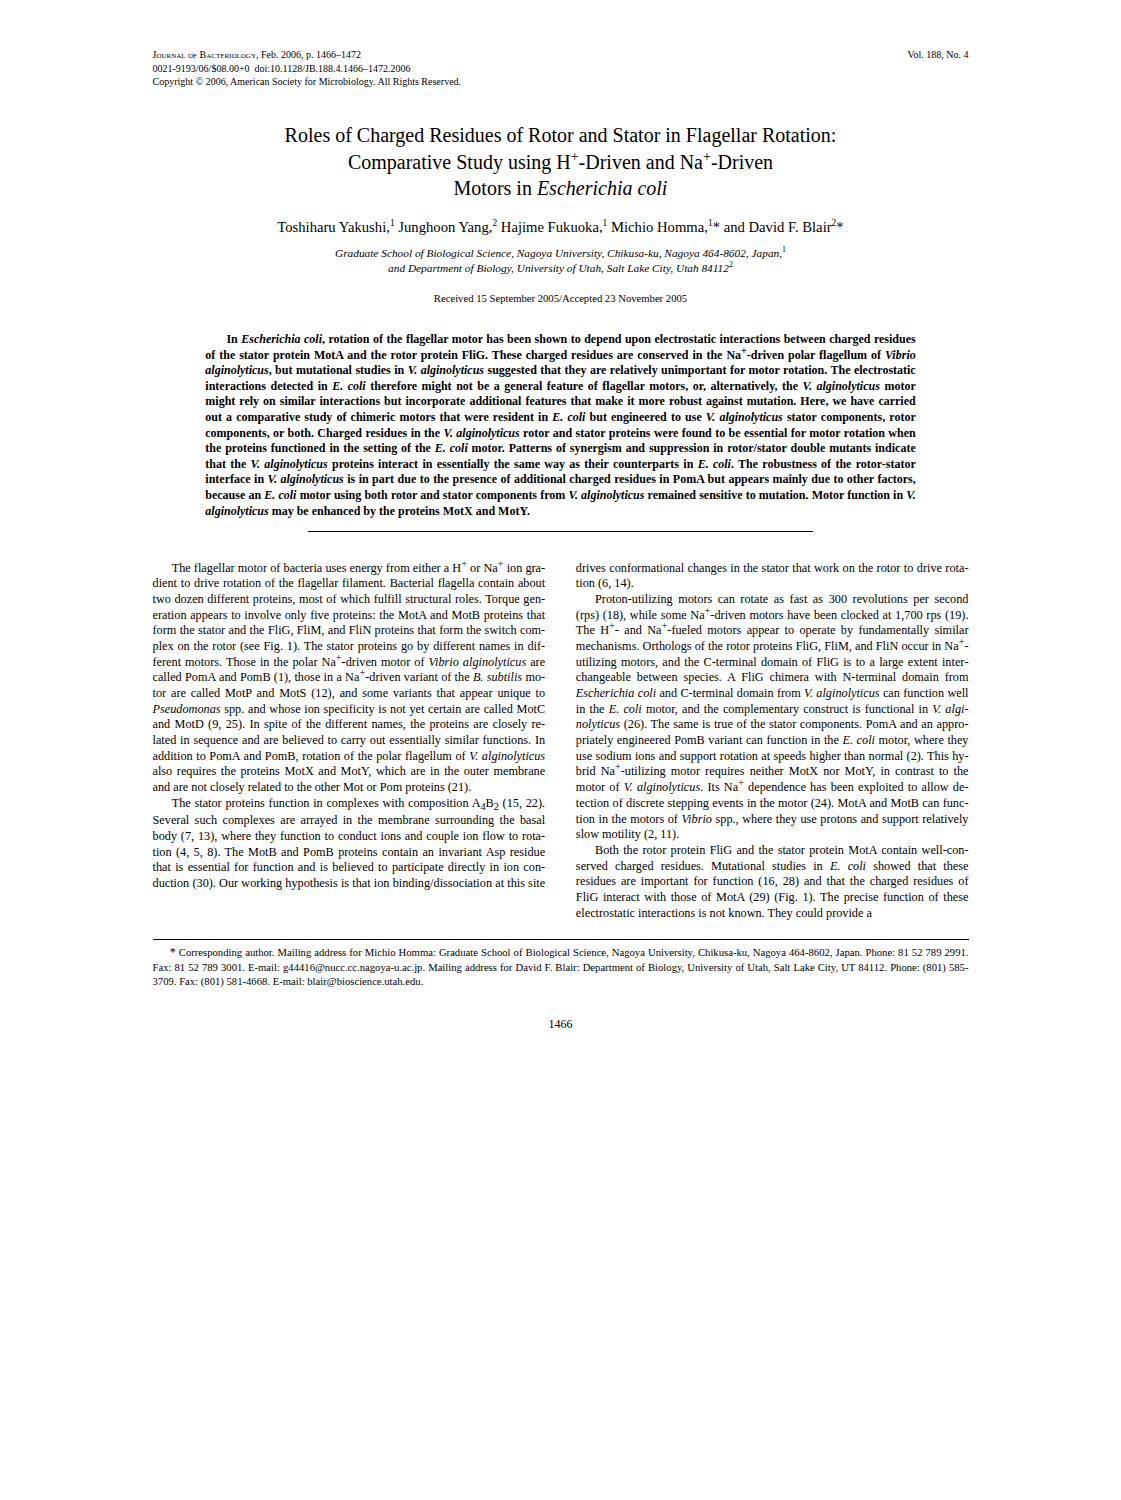Journal of Bacteriology, Feb. 2006, p. 1466–1472
0021-9193/06/$08.00+0 doi:10.1128/JB.188.4.1466–1472.2006
Copyright © 2006, American Society for Microbiology. All Rights Reserved.
Vol. 188, No. 4
Roles of Charged Residues of Rotor and Stator in Flagellar Rotation:
Comparative Study using H+-Driven and Na+-Driven
Motors in Escherichia coli
Toshiharu Yakushi,1 Junghoon Yang,2 Hajime Fukuoka,1 Michio Homma,1* and David F. Blair2*
Graduate School of Biological Science, Nagoya University, Chikusa-ku, Nagoya 464-8602, Japan,1
and Department of Biology, University of Utah, Salt Lake City, Utah 841122
Received 15 September 2005/Accepted 23 November 2005
In Escherichia coli, rotation of the flagellar motor has been shown to depend upon electrostatic interactions between charged residues of the stator protein MotA and the rotor protein FliG. These charged residues are conserved in the Na+-driven polar flagellum of Vibrio alginolyticus, but mutational studies in V. alginolyticus suggested that they are relatively unimportant for motor rotation. The electrostatic interactions detected in E. coli therefore might not be a general feature of flagellar motors, or, alternatively, the V. alginolyticus motor might rely on similar interactions but incorporate additional features that make it more robust against mutation. Here, we have carried out a comparative study of chimeric motors that were resident in E. coli but engineered to use V. alginolyticus stator components, rotor components, or both. Charged residues in the V. alginolyticus rotor and stator proteins were found to be essential for motor rotation when the proteins functioned in the setting of the E. coli motor. Patterns of synergism and suppression in rotor/stator double mutants indicate that the V. alginolyticus proteins interact in essentially the same way as their counterparts in E. coli. The robustness of the rotor-stator interface in V. alginolyticus is in part due to the presence of additional charged residues in PomA but appears mainly due to other factors, because an E. coli motor using both rotor and stator components from V. alginolyticus remained sensitive to mutation. Motor function in V. alginolyticus may be enhanced by the proteins MotX and MotY.
The flagellar motor of bacteria uses energy from either a H+ or Na+ ion gradient to drive rotation of the flagellar filament. Bacterial flagella contain about two dozen different proteins, most of which fulfill structural roles. Torque generation appears to involve only five proteins: the MotA and MotB proteins that form the stator and the FliG, FliM, and FliN proteins that form the switch complex on the rotor (see Fig. 1). The stator proteins go by different names in different motors. Those in the polar Na+-driven motor of Vibrio alginolyticus are called PomA and PomB (1), those in a Na+-driven variant of the B. subtilis motor are called MotP and MotS (12), and some variants that appear unique to Pseudomonas spp. and whose ion specificity is not yet certain are called MotC and MotD (9, 25). In spite of the different names, the proteins are closely related in sequence and are believed to carry out essentially similar functions. In addition to PomA and PomB, rotation of the polar flagellum of V. alginolyticus also requires the proteins MotX and MotY, which are in the outer membrane and are not closely related to the other Mot or Pom proteins (21).
The stator proteins function in complexes with composition A4B2 (15, 22). Several such complexes are arrayed in the membrane surrounding the basal body (7, 13), where they function to conduct ions and couple ion flow to rotation (4, 5, 8). The MotB and PomB proteins contain an invariant Asp residue that is essential for function and is believed to participate directly in ion conduction (30). Our working hypothesis is that ion binding/dissociation at this site drives conformational changes in the stator that work on the rotor to drive rotation (6, 14).
Proton-utilizing motors can rotate as fast as 300 revolutions per second (rps) (18), while some Na+-driven motors have been clocked at 1,700 rps (19). The H+- and Na+-fueled motors appear to operate by fundamentally similar mechanisms. Orthologs of the rotor proteins FliG, FliM, and FliN occur in Na+-utilizing motors, and the C-terminal domain of FliG is to a large extent interchangeable between species. A FliG chimera with N-terminal domain from Escherichia coli and C-terminal domain from V. alginolyticus can function well in the E. coli motor, and the complementary construct is functional in V. alginolyticus (26). The same is true of the stator components. PomA and an appropriately engineered PomB variant can function in the E. coli motor, where they use sodium ions and support rotation at speeds higher than normal (2). This hybrid Na+-utilizing motor requires neither MotX nor MotY, in contrast to the motor of V. alginolyticus. Its Na+ dependence has been exploited to allow detection of discrete stepping events in the motor (24). MotA and MotB can function in the motors of Vibrio spp., where they use protons and support relatively slow motility (2, 11).
Both the rotor protein FliG and the stator protein MotA contain well-conserved charged residues. Mutational studies in E. coli showed that these residues are important for function (16, 28) and that the charged residues of FliG interact with those of MotA (29) (Fig. 1). The precise function of these electrostatic interactions is not known. They could provide a
* Corresponding author. Mailing address for Michio Homma: Graduate School of Biological Science, Nagoya University, Chikusa-ku, Nagoya 464-8602, Japan. Phone: 81 52 789 2991. Fax: 81 52 789 3001. E-mail: g44416@nucc.cc.nagoya-u.ac.jp. Mailing address for David F. Blair: Department of Biology, University of Utah, Salt Lake City, UT 84112. Phone: (801) 585-3709. Fax: (801) 581-4668. E-mail: blair@bioscience.utah.edu.
1466